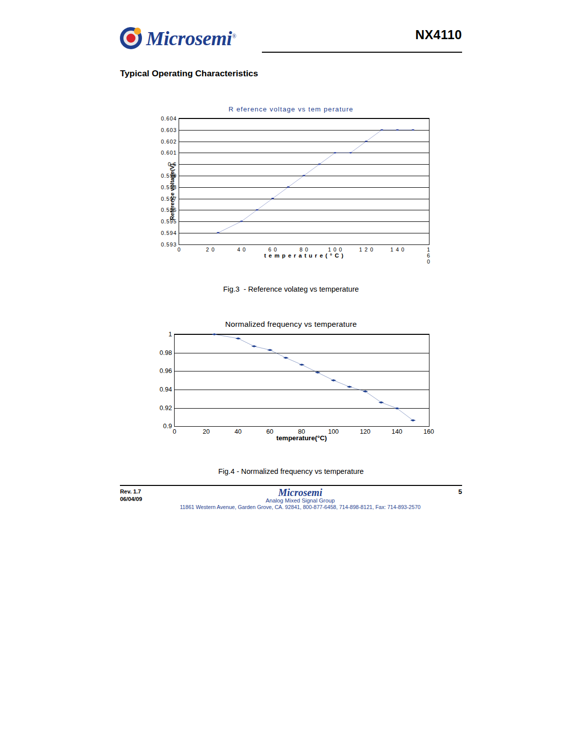Microsemi®
NX4110
Typical Operating Characteristics
R eference voltage vs tem perature
Reference voltage(V)
0.604
0.603
0.602
0.601
0.6
0.599
0.598
0.597
0.596
0.595
0.594
0.593
0
2 0
4 0
6 0
8 0
1 0 0
1 2 0
1 4 0
1 6 0
t e m p e r a t u r e ( ° C )
Fig.3 - Reference volateg vs temperature
Normalized frequency vs temperature
Normalized Frequency
1
0.98
0.96
0.94
0.92
0.9
0
20
40
60
80
100
120
140
160
temperature(°C)
Fig.4 - Normalized frequency vs temperature
Rev. 1.7
06/04/09
Microsemi
Analog Mixed Signal Group
11861 Western Avenue, Garden Grove, CA. 92841, 800-877-6458, 714-898-8121, Fax: 714-893-2570
5